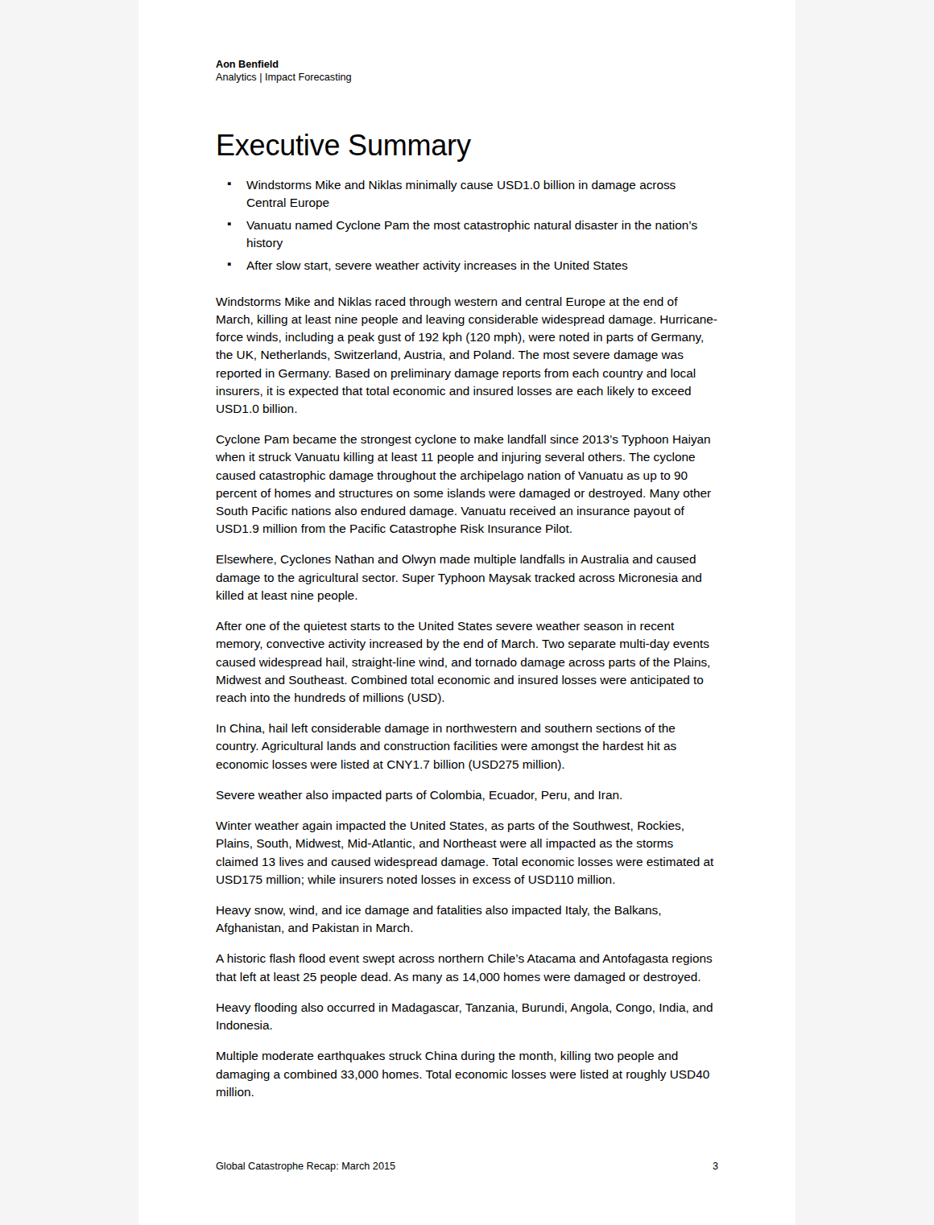Aon Benfield
Analytics | Impact Forecasting
Executive Summary
Windstorms Mike and Niklas minimally cause USD1.0 billion in damage across Central Europe
Vanuatu named Cyclone Pam the most catastrophic natural disaster in the nation’s history
After slow start, severe weather activity increases in the United States
Windstorms Mike and Niklas raced through western and central Europe at the end of March, killing at least nine people and leaving considerable widespread damage. Hurricane-force winds, including a peak gust of 192 kph (120 mph), were noted in parts of Germany, the UK, Netherlands, Switzerland, Austria, and Poland. The most severe damage was reported in Germany. Based on preliminary damage reports from each country and local insurers, it is expected that total economic and insured losses are each likely to exceed USD1.0 billion.
Cyclone Pam became the strongest cyclone to make landfall since 2013’s Typhoon Haiyan when it struck Vanuatu killing at least 11 people and injuring several others. The cyclone caused catastrophic damage throughout the archipelago nation of Vanuatu as up to 90 percent of homes and structures on some islands were damaged or destroyed. Many other South Pacific nations also endured damage. Vanuatu received an insurance payout of USD1.9 million from the Pacific Catastrophe Risk Insurance Pilot.
Elsewhere, Cyclones Nathan and Olwyn made multiple landfalls in Australia and caused damage to the agricultural sector. Super Typhoon Maysak tracked across Micronesia and killed at least nine people.
After one of the quietest starts to the United States severe weather season in recent memory, convective activity increased by the end of March. Two separate multi-day events caused widespread hail, straight-line wind, and tornado damage across parts of the Plains, Midwest and Southeast. Combined total economic and insured losses were anticipated to reach into the hundreds of millions (USD).
In China, hail left considerable damage in northwestern and southern sections of the country. Agricultural lands and construction facilities were amongst the hardest hit as economic losses were listed at CNY1.7 billion (USD275 million).
Severe weather also impacted parts of Colombia, Ecuador, Peru, and Iran.
Winter weather again impacted the United States, as parts of the Southwest, Rockies, Plains, South, Midwest, Mid-Atlantic, and Northeast were all impacted as the storms claimed 13 lives and caused widespread damage. Total economic losses were estimated at USD175 million; while insurers noted losses in excess of USD110 million.
Heavy snow, wind, and ice damage and fatalities also impacted Italy, the Balkans, Afghanistan, and Pakistan in March.
A historic flash flood event swept across northern Chile’s Atacama and Antofagasta regions that left at least 25 people dead. As many as 14,000 homes were damaged or destroyed.
Heavy flooding also occurred in Madagascar, Tanzania, Burundi, Angola, Congo, India, and Indonesia.
Multiple moderate earthquakes struck China during the month, killing two people and damaging a combined 33,000 homes. Total economic losses were listed at roughly USD40 million.
Global Catastrophe Recap: March 2015 3